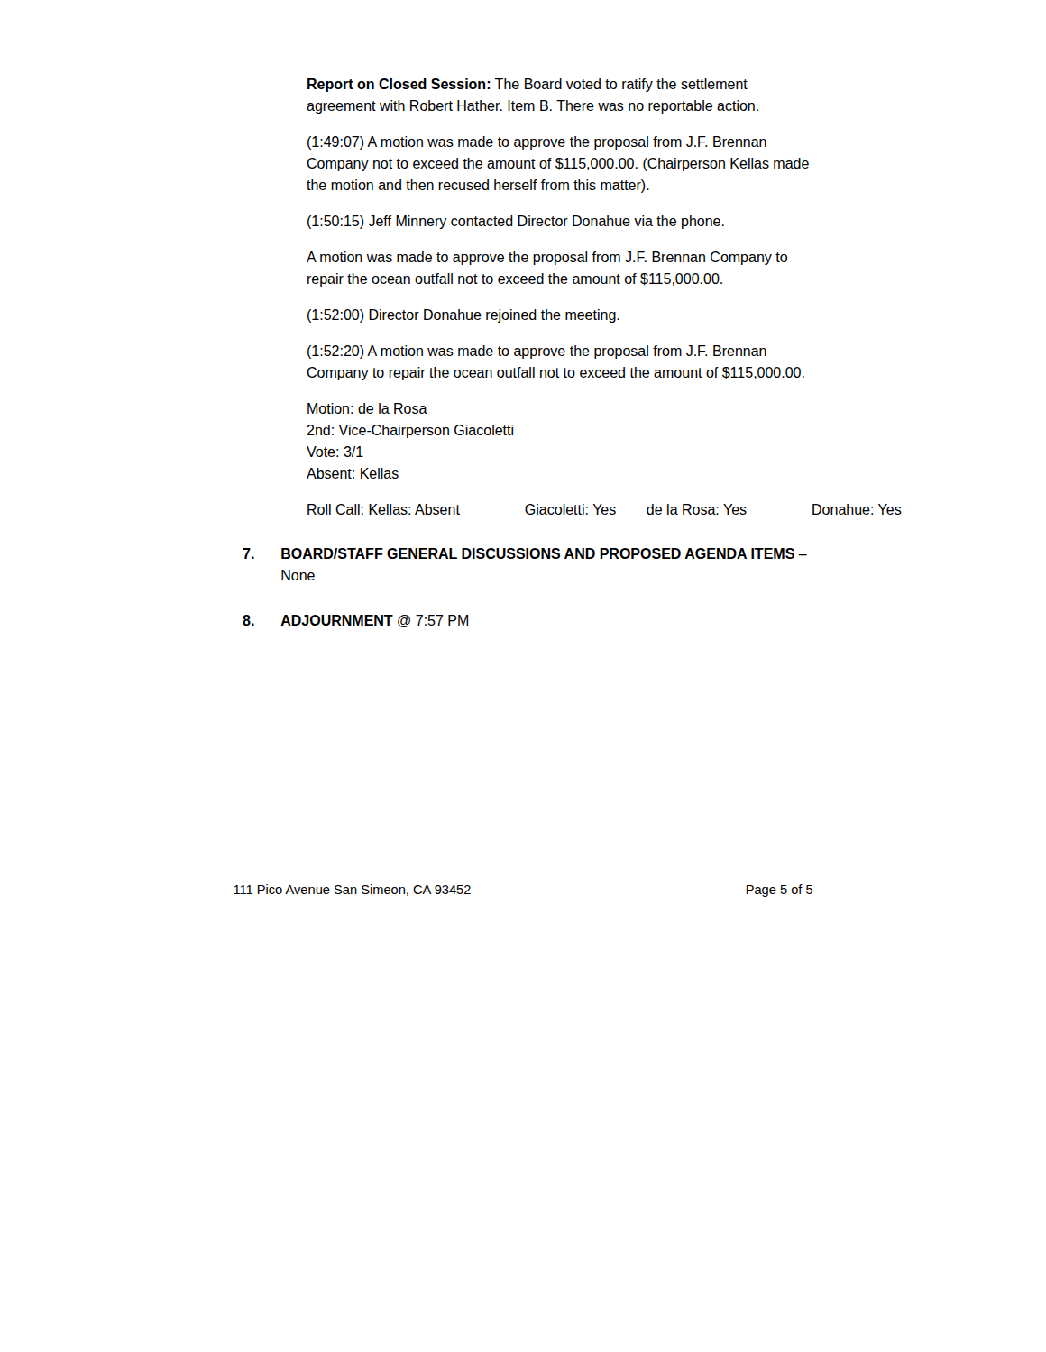Report on Closed Session: The Board voted to ratify the settlement agreement with Robert Hather. Item B. There was no reportable action.
(1:49:07) A motion was made to approve the proposal from J.F. Brennan Company not to exceed the amount of $115,000.00. (Chairperson Kellas made the motion and then recused herself from this matter).
(1:50:15) Jeff Minnery contacted Director Donahue via the phone.
A motion was made to approve the proposal from J.F. Brennan Company to repair the ocean outfall not to exceed the amount of $115,000.00.
(1:52:00) Director Donahue rejoined the meeting.
(1:52:20) A motion was made to approve the proposal from J.F. Brennan Company to repair the ocean outfall not to exceed the amount of $115,000.00.
Motion: de la Rosa
2nd: Vice-Chairperson Giacoletti
Vote: 3/1
Absent: Kellas
Roll Call: Kellas: Absent Giacoletti: Yes de la Rosa: Yes Donahue: Yes
7.
BOARD/STAFF GENERAL DISCUSSIONS AND PROPOSED AGENDA ITEMS – None
8.
ADJOURNMENT @ 7:57 PM
111 Pico Avenue San Simeon, CA 93452
Page 5 of 5